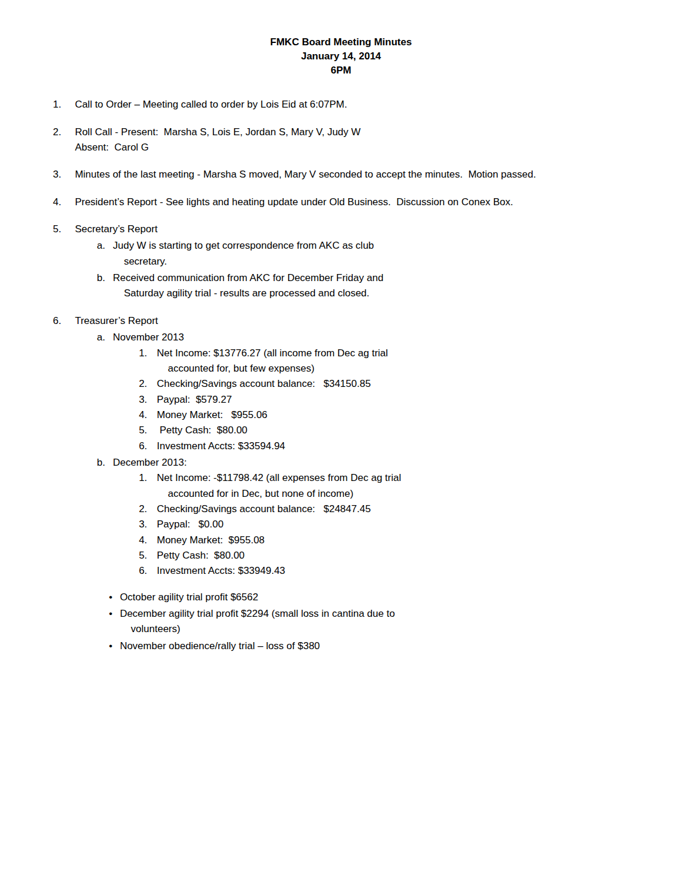FMKC Board Meeting Minutes
January 14, 2014
6PM
1. Call to Order – Meeting called to order by Lois Eid at 6:07PM.
2. Roll Call - Present: Marsha S, Lois E, Jordan S, Mary V, Judy W
Absent: Carol G
3. Minutes of the last meeting - Marsha S moved, Mary V seconded to accept the minutes. Motion passed.
4. President’s Report - See lights and heating update under Old Business. Discussion on Conex Box.
5. Secretary’s Report
a. Judy W is starting to get correspondence from AKC as club secretary.
b. Received communication from AKC for December Friday and Saturday agility trial - results are processed and closed.
6. Treasurer’s Report
a. November 2013
1. Net Income: $13776.27 (all income from Dec ag trial accounted for, but few expenses)
2. Checking/Savings account balance: $34150.85
3. Paypal: $579.27
4. Money Market: $955.06
5. Petty Cash: $80.00
6. Investment Accts: $33594.94
b. December 2013:
1. Net Income: -$11798.42 (all expenses from Dec ag trial accounted for in Dec, but none of income)
2. Checking/Savings account balance: $24847.45
3. Paypal: $0.00
4. Money Market: $955.08
5. Petty Cash: $80.00
6. Investment Accts: $33949.43
October agility trial profit $6562
December agility trial profit $2294 (small loss in cantina due to volunteers)
November obedience/rally trial – loss of $380